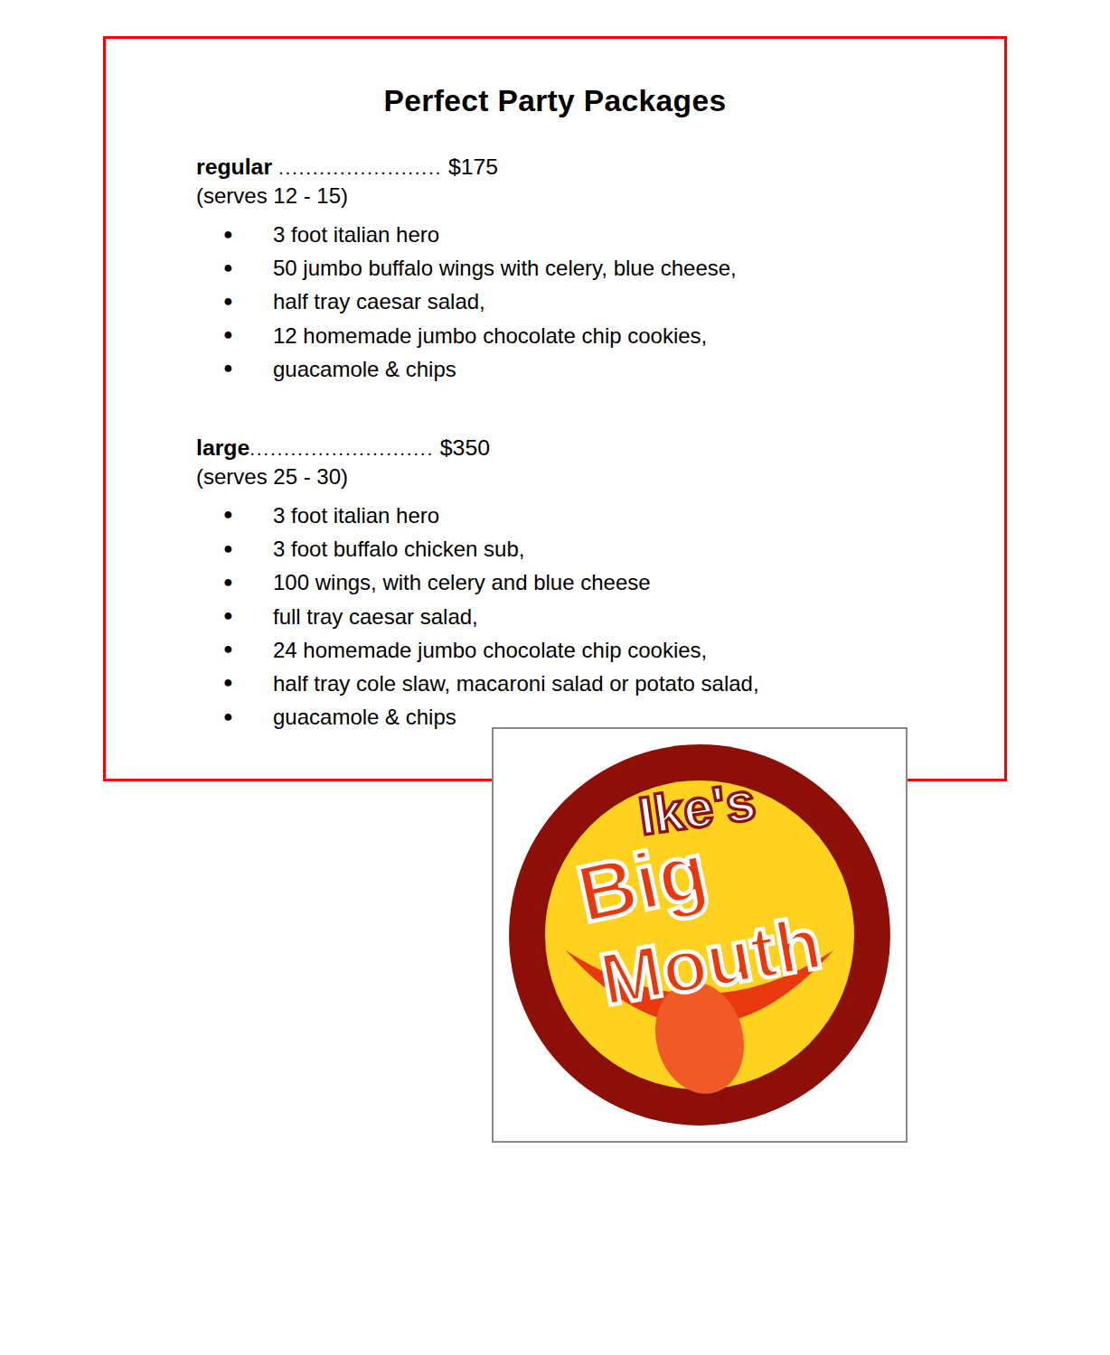Perfect Party Packages
regular ........................ $175
(serves 12 - 15)
3 foot italian hero
50 jumbo buffalo wings with celery, blue cheese,
half tray caesar salad,
12 homemade jumbo chocolate chip cookies,
guacamole & chips
large........................... $350
(serves 25 - 30)
3 foot italian hero
3 foot buffalo chicken sub,
100 wings, with celery and blue cheese
full tray caesar salad,
24 homemade jumbo chocolate chip cookies,
half tray cole slaw, macaroni salad or potato salad,
guacamole & chips
Ike's Big Mouth